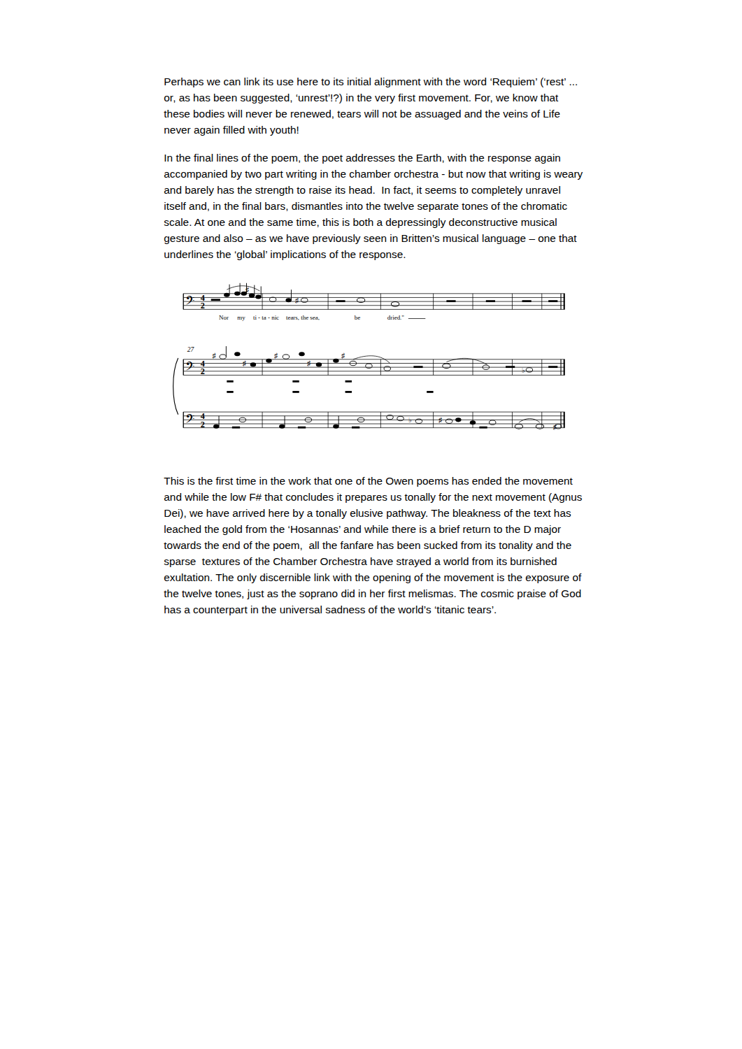Perhaps we can link its use here to its initial alignment with the word ‘Requiem’ (‘rest’ ... or, as has been suggested, ‘unrest’!?) in the very first movement. For, we know that these bodies will never be renewed, tears will not be assuaged and the veins of Life never again filled with youth!
In the final lines of the poem, the poet addresses the Earth, with the response again accompanied by two part writing in the chamber orchestra - but now that writing is weary and barely has the strength to raise its head. In fact, it seems to completely unravel itself and, in the final bars, dismantles into the twelve separate tones of the chromatic scale. At one and the same time, this is both a depressingly deconstructive musical gesture and also – as we have previously seen in Britten’s musical language – one that underlines the ‘global’ implications of the response.
𝄢 𝄢 𝄢 4 2 4 2 4 2 27 ♯ ♯ Nor my ti - ta - nic tears, the sea, be dried." ♯ ♯ ♯ ♯ ♯ ♭ ♭ ♯ ♯
This is the first time in the work that one of the Owen poems has ended the movement and while the low F# that concludes it prepares us tonally for the next movement (Agnus Dei), we have arrived here by a tonally elusive pathway. The bleakness of the text has leached the gold from the ‘Hosannas’ and while there is a brief return to the D major towards the end of the poem, all the fanfare has been sucked from its tonality and the sparse textures of the Chamber Orchestra have strayed a world from its burnished exultation. The only discernible link with the opening of the movement is the exposure of the twelve tones, just as the soprano did in her first melismas. The cosmic praise of God has a counterpart in the universal sadness of the world’s ‘titanic tears’.